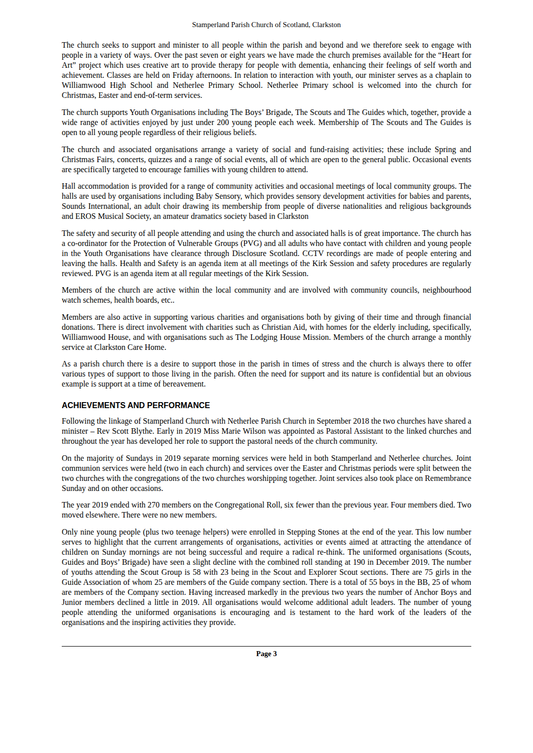Stamperland Parish Church of Scotland, Clarkston
The church seeks to support and minister to all people within the parish and beyond and we therefore seek to engage with people in a variety of ways. Over the past seven or eight years we have made the church premises available for the “Heart for Art” project which uses creative art to provide therapy for people with dementia, enhancing their feelings of self worth and achievement. Classes are held on Friday afternoons. In relation to interaction with youth, our minister serves as a chaplain to Williamwood High School and Netherlee Primary School. Netherlee Primary school is welcomed into the church for Christmas, Easter and end-of-term services.
The church supports Youth Organisations including The Boys’ Brigade, The Scouts and The Guides which, together, provide a wide range of activities enjoyed by just under 200 young people each week. Membership of The Scouts and The Guides is open to all young people regardless of their religious beliefs.
The church and associated organisations arrange a variety of social and fund-raising activities; these include Spring and Christmas Fairs, concerts, quizzes and a range of social events, all of which are open to the general public. Occasional events are specifically targeted to encourage families with young children to attend.
Hall accommodation is provided for a range of community activities and occasional meetings of local community groups. The halls are used by organisations including Baby Sensory, which provides sensory development activities for babies and parents, Sounds International, an adult choir drawing its membership from people of diverse nationalities and religious backgrounds and EROS Musical Society, an amateur dramatics society based in Clarkston
The safety and security of all people attending and using the church and associated halls is of great importance. The church has a co-ordinator for the Protection of Vulnerable Groups (PVG) and all adults who have contact with children and young people in the Youth Organisations have clearance through Disclosure Scotland. CCTV recordings are made of people entering and leaving the halls. Health and Safety is an agenda item at all meetings of the Kirk Session and safety procedures are regularly reviewed. PVG is an agenda item at all regular meetings of the Kirk Session.
Members of the church are active within the local community and are involved with community councils, neighbourhood watch schemes, health boards, etc..
Members are also active in supporting various charities and organisations both by giving of their time and through financial donations. There is direct involvement with charities such as Christian Aid, with homes for the elderly including, specifically, Williamwood House, and with organisations such as The Lodging House Mission. Members of the church arrange a monthly service at Clarkston Care Home.
As a parish church there is a desire to support those in the parish in times of stress and the church is always there to offer various types of support to those living in the parish. Often the need for support and its nature is confidential but an obvious example is support at a time of bereavement.
Achievements and Performance
Following the linkage of Stamperland Church with Netherlee Parish Church in September 2018 the two churches have shared a minister – Rev Scott Blythe. Early in 2019 Miss Marie Wilson was appointed as Pastoral Assistant to the linked churches and throughout the year has developed her role to support the pastoral needs of the church community.
On the majority of Sundays in 2019 separate morning services were held in both Stamperland and Netherlee churches. Joint communion services were held (two in each church) and services over the Easter and Christmas periods were split between the two churches with the congregations of the two churches worshipping together. Joint services also took place on Remembrance Sunday and on other occasions.
The year 2019 ended with 270 members on the Congregational Roll, six fewer than the previous year. Four members died. Two moved elsewhere. There were no new members.
Only nine young people (plus two teenage helpers) were enrolled in Stepping Stones at the end of the year. This low number serves to highlight that the current arrangements of organisations, activities or events aimed at attracting the attendance of children on Sunday mornings are not being successful and require a radical re-think. The uniformed organisations (Scouts, Guides and Boys’ Brigade) have seen a slight decline with the combined roll standing at 190 in December 2019. The number of youths attending the Scout Group is 58 with 23 being in the Scout and Explorer Scout sections. There are 75 girls in the Guide Association of whom 25 are members of the Guide company section. There is a total of 55 boys in the BB, 25 of whom are members of the Company section. Having increased markedly in the previous two years the number of Anchor Boys and Junior members declined a little in 2019. All organisations would welcome additional adult leaders. The number of young people attending the uniformed organisations is encouraging and is testament to the hard work of the leaders of the organisations and the inspiring activities they provide.
Page 3